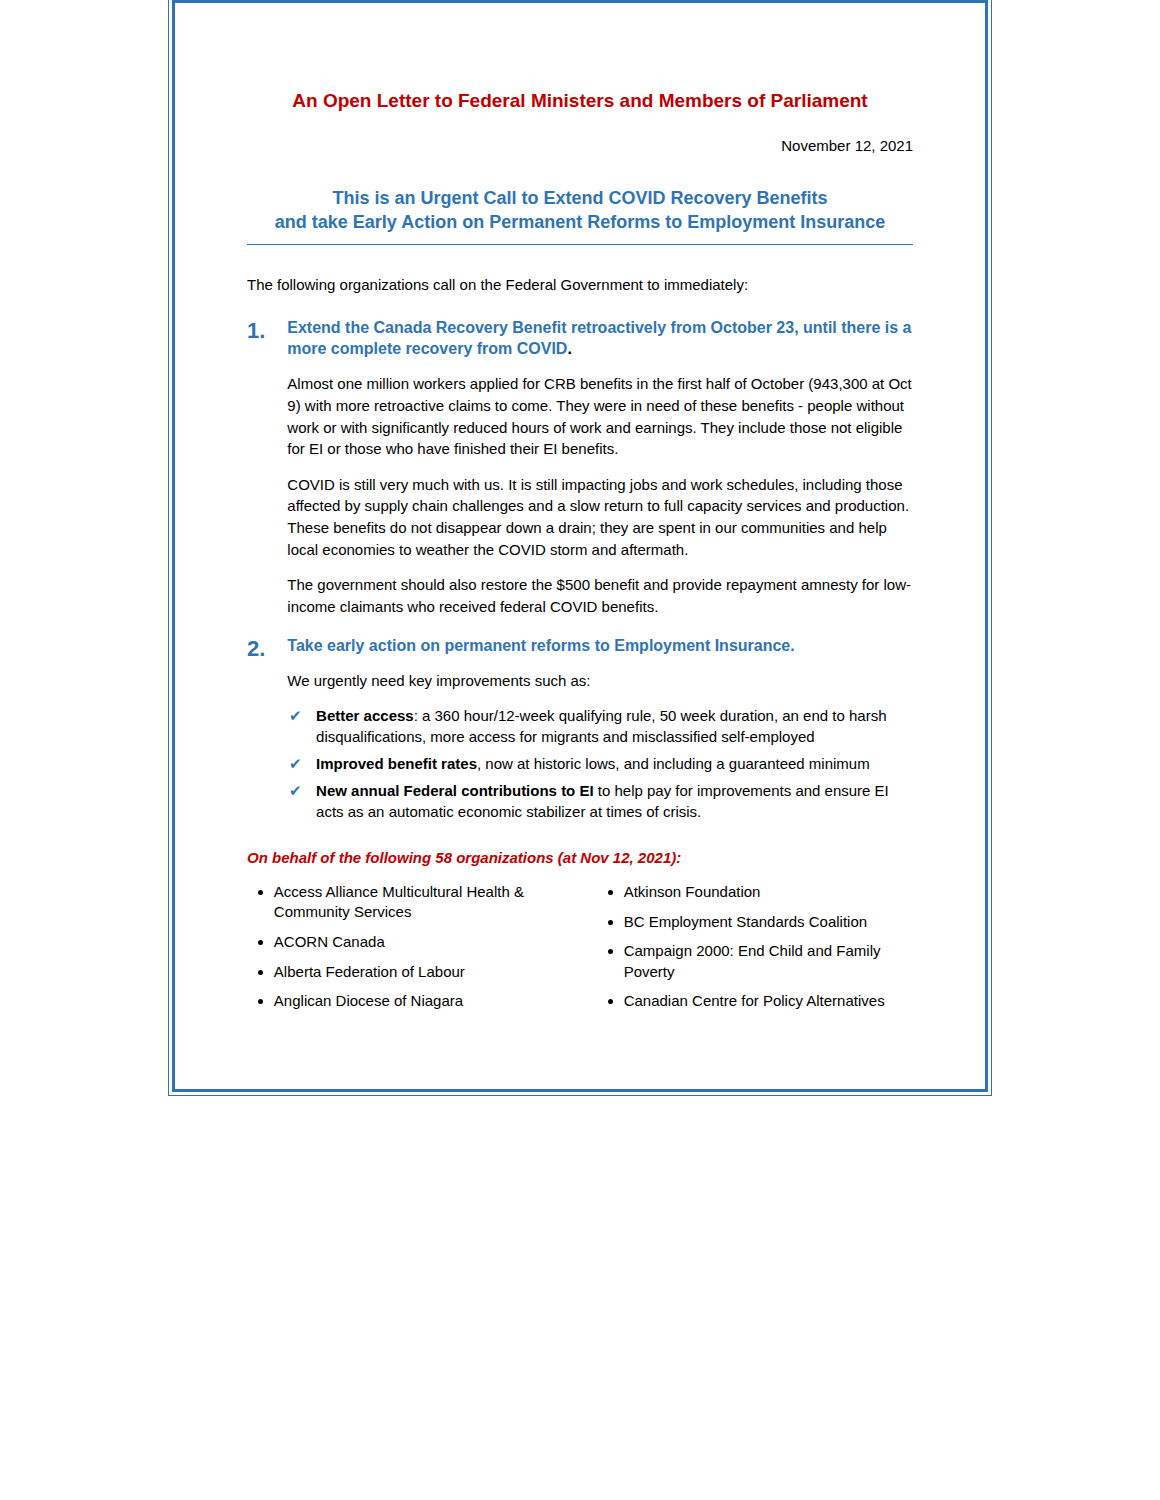An Open Letter to Federal Ministers and Members of Parliament
November 12, 2021
This is an Urgent Call to Extend COVID Recovery Benefits
and take Early Action on Permanent Reforms to Employment Insurance
The following organizations call on the Federal Government to immediately:
Extend the Canada Recovery Benefit retroactively from October 23, until there is a more complete recovery from COVID.
Almost one million workers applied for CRB benefits in the first half of October (943,300 at Oct 9) with more retroactive claims to come. They were in need of these benefits - people without work or with significantly reduced hours of work and earnings. They include those not eligible for EI or those who have finished their EI benefits.
COVID is still very much with us. It is still impacting jobs and work schedules, including those affected by supply chain challenges and a slow return to full capacity services and production. These benefits do not disappear down a drain; they are spent in our communities and help local economies to weather the COVID storm and aftermath.
The government should also restore the $500 benefit and provide repayment amnesty for low-income claimants who received federal COVID benefits.
Take early action on permanent reforms to Employment Insurance.
We urgently need key improvements such as:
Better access: a 360 hour/12-week qualifying rule, 50 week duration, an end to harsh disqualifications, more access for migrants and misclassified self-employed
Improved benefit rates, now at historic lows, and including a guaranteed minimum
New annual Federal contributions to EI to help pay for improvements and ensure EI acts as an automatic economic stabilizer at times of crisis.
On behalf of the following 58 organizations (at Nov 12, 2021):
Access Alliance Multicultural Health & Community Services
ACORN Canada
Alberta Federation of Labour
Anglican Diocese of Niagara
Atkinson Foundation
BC Employment Standards Coalition
Campaign 2000: End Child and Family Poverty
Canadian Centre for Policy Alternatives